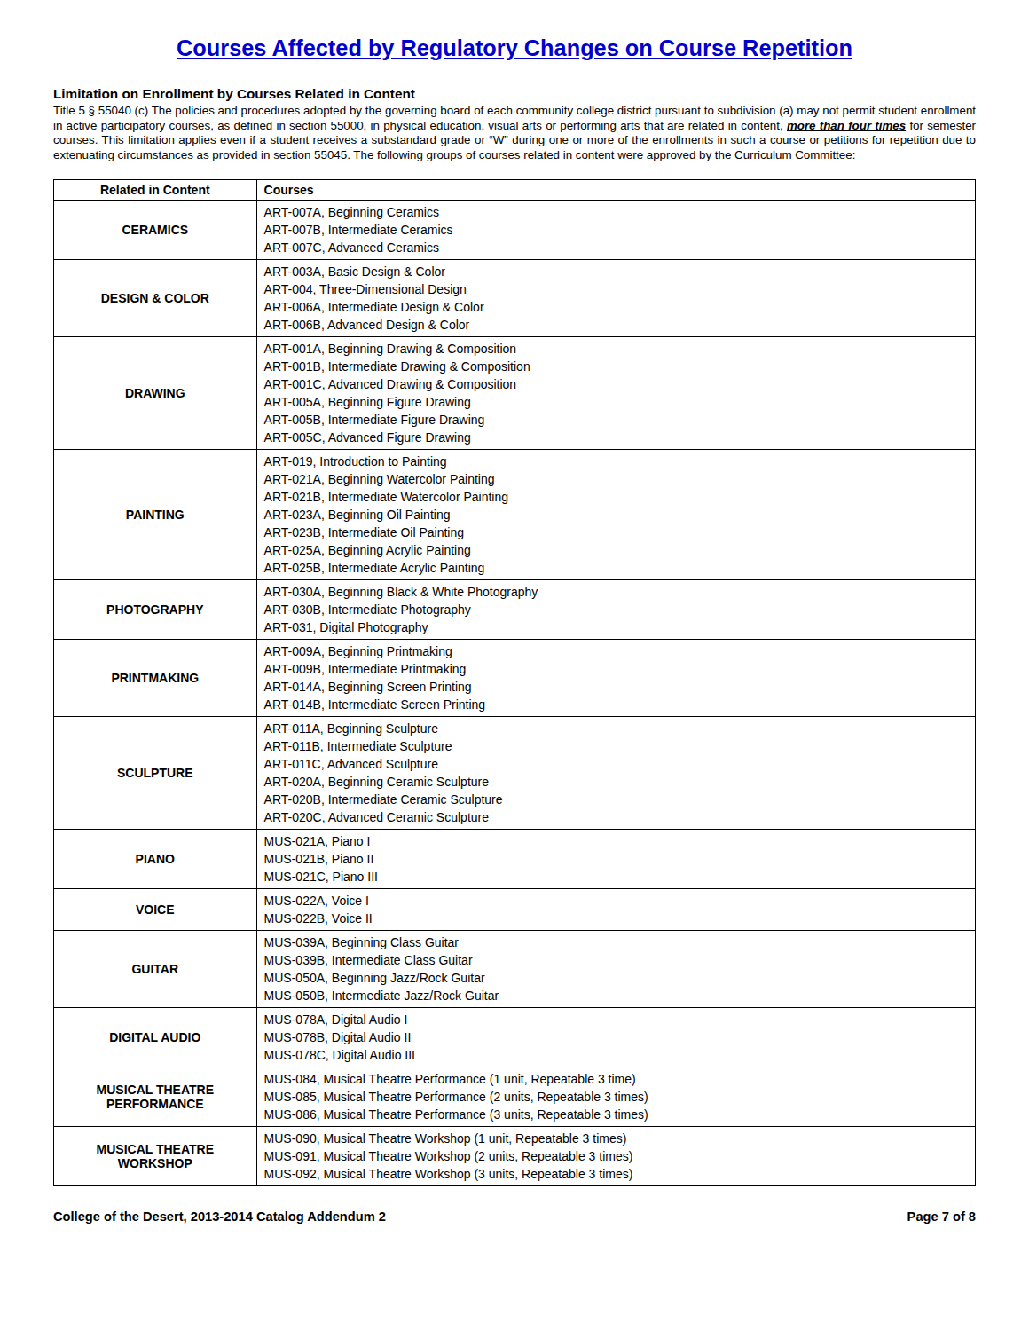Courses Affected by Regulatory Changes on Course Repetition
Limitation on Enrollment by Courses Related in Content
Title 5 § 55040 (c) The policies and procedures adopted by the governing board of each community college district pursuant to subdivision (a) may not permit student enrollment in active participatory courses, as defined in section 55000, in physical education, visual arts or performing arts that are related in content, more than four times for semester courses. This limitation applies even if a student receives a substandard grade or “W” during one or more of the enrollments in such a course or petitions for repetition due to extenuating circumstances as provided in section 55045. The following groups of courses related in content were approved by the Curriculum Committee:
| Related in Content | Courses |
| --- | --- |
| CERAMICS | ART-007A, Beginning Ceramics ART-007B, Intermediate Ceramics ART-007C, Advanced Ceramics |
| DESIGN & COLOR | ART-003A, Basic Design & Color ART-004, Three-Dimensional Design ART-006A, Intermediate Design & Color ART-006B, Advanced Design & Color |
| DRAWING | ART-001A, Beginning Drawing & Composition ART-001B, Intermediate Drawing & Composition ART-001C, Advanced Drawing & Composition ART-005A, Beginning Figure Drawing ART-005B, Intermediate Figure Drawing ART-005C, Advanced Figure Drawing |
| PAINTING | ART-019, Introduction to Painting ART-021A, Beginning Watercolor Painting ART-021B, Intermediate Watercolor Painting ART-023A, Beginning Oil Painting ART-023B, Intermediate Oil Painting ART-025A, Beginning Acrylic Painting ART-025B, Intermediate Acrylic Painting |
| PHOTOGRAPHY | ART-030A, Beginning Black & White Photography ART-030B, Intermediate Photography ART-031, Digital Photography |
| PRINTMAKING | ART-009A, Beginning Printmaking ART-009B, Intermediate Printmaking ART-014A, Beginning Screen Printing ART-014B, Intermediate Screen Printing |
| SCULPTURE | ART-011A, Beginning Sculpture ART-011B, Intermediate Sculpture ART-011C, Advanced Sculpture ART-020A, Beginning Ceramic Sculpture ART-020B, Intermediate Ceramic Sculpture ART-020C, Advanced Ceramic Sculpture |
| PIANO | MUS-021A, Piano I MUS-021B, Piano II MUS-021C, Piano III |
| VOICE | MUS-022A, Voice I MUS-022B, Voice II |
| GUITAR | MUS-039A, Beginning Class Guitar MUS-039B, Intermediate Class Guitar MUS-050A, Beginning Jazz/Rock Guitar MUS-050B, Intermediate Jazz/Rock Guitar |
| DIGITAL AUDIO | MUS-078A, Digital Audio I MUS-078B, Digital Audio II MUS-078C, Digital Audio III |
| MUSICAL THEATRE PERFORMANCE | MUS-084, Musical Theatre Performance (1 unit, Repeatable 3 time) MUS-085, Musical Theatre Performance (2 units, Repeatable 3 times) MUS-086, Musical Theatre Performance (3 units, Repeatable 3 times) |
| MUSICAL THEATRE WORKSHOP | MUS-090, Musical Theatre Workshop (1 unit, Repeatable 3 times) MUS-091, Musical Theatre Workshop (2 units, Repeatable 3 times) MUS-092, Musical Theatre Workshop (3 units, Repeatable 3 times) |
College of the Desert, 2013-2014 Catalog Addendum 2 Page 7 of 8